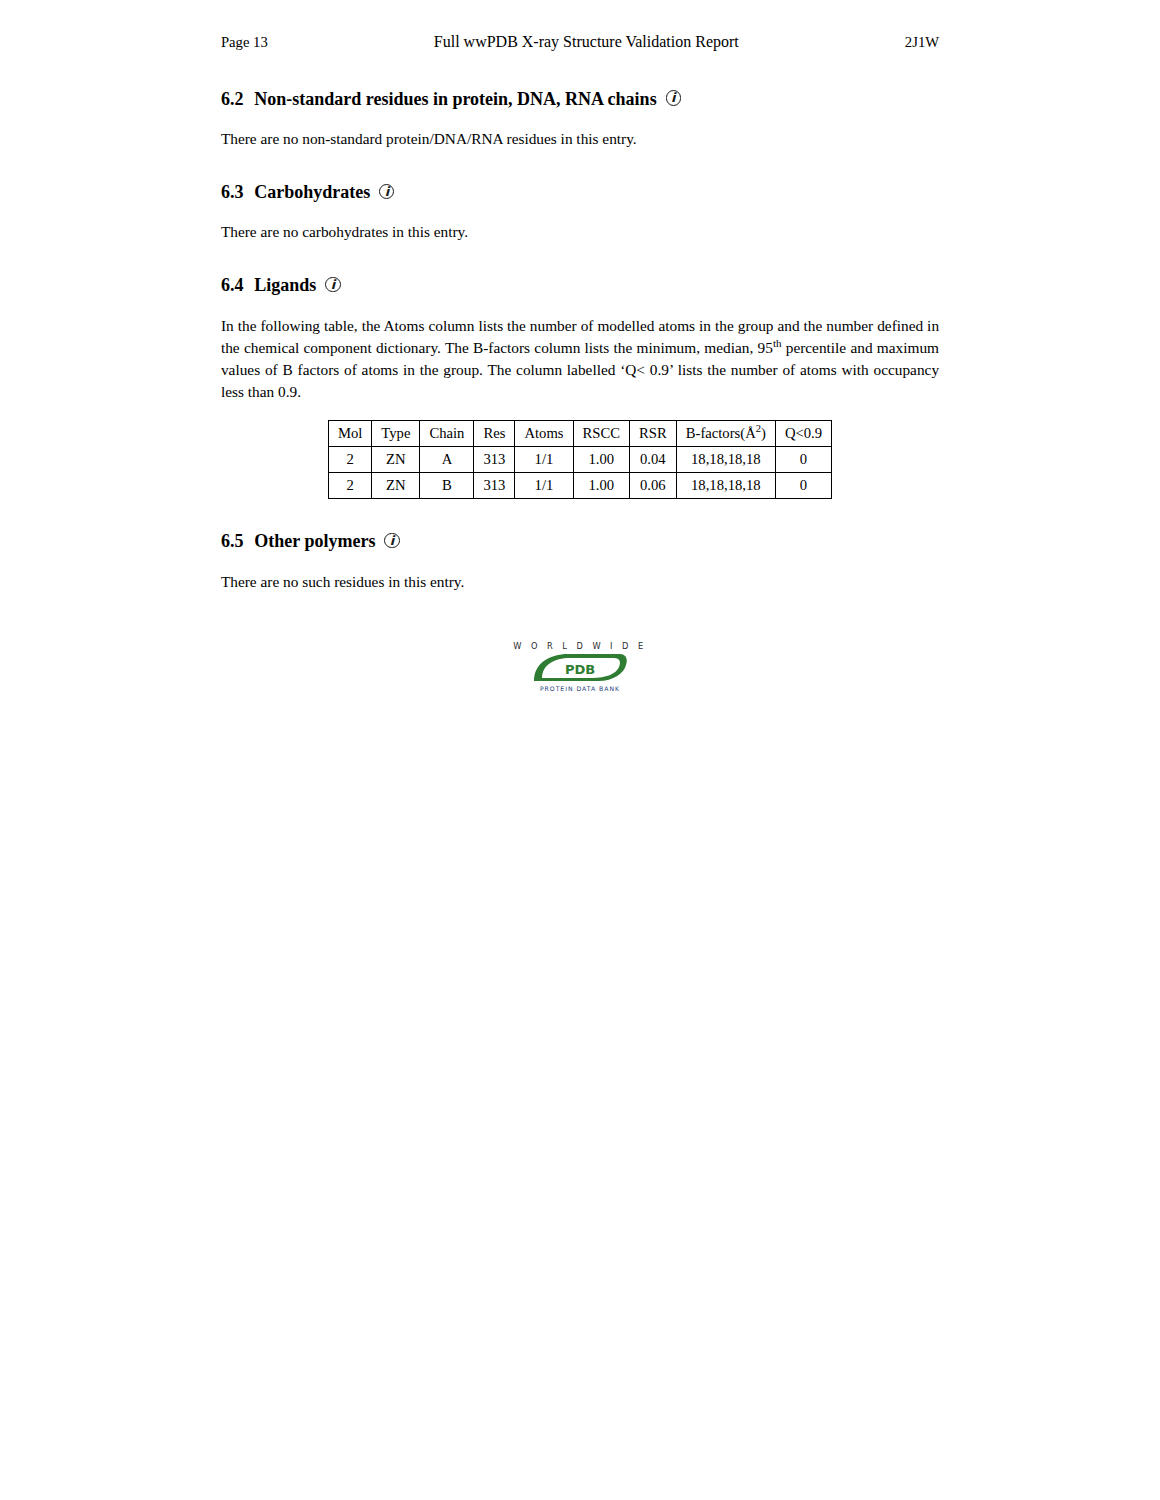Page 13
Full wwPDB X-ray Structure Validation Report
2J1W
6.2 Non-standard residues in protein, DNA, RNA chains i
There are no non-standard protein/DNA/RNA residues in this entry.
6.3 Carbohydrates i
There are no carbohydrates in this entry.
6.4 Ligands i
In the following table, the Atoms column lists the number of modelled atoms in the group and the number defined in the chemical component dictionary. The B-factors column lists the minimum, median, 95th percentile and maximum values of B factors of atoms in the group. The column labelled ‘Q< 0.9’ lists the number of atoms with occupancy less than 0.9.
| Mol | Type | Chain | Res | Atoms | RSCC | RSR | B-factors(Å 2 ) | Q<0.9 |
| --- | --- | --- | --- | --- | --- | --- | --- | --- |
| 2 | ZN | A | 313 | 1/1 | 1.00 | 0.04 | 18,18,18,18 | 0 |
| 2 | ZN | B | 313 | 1/1 | 1.00 | 0.06 | 18,18,18,18 | 0 |
6.5 Other polymers i
There are no such residues in this entry.
W O R L D W I D E
PDB
PROTEIN DATA BANK